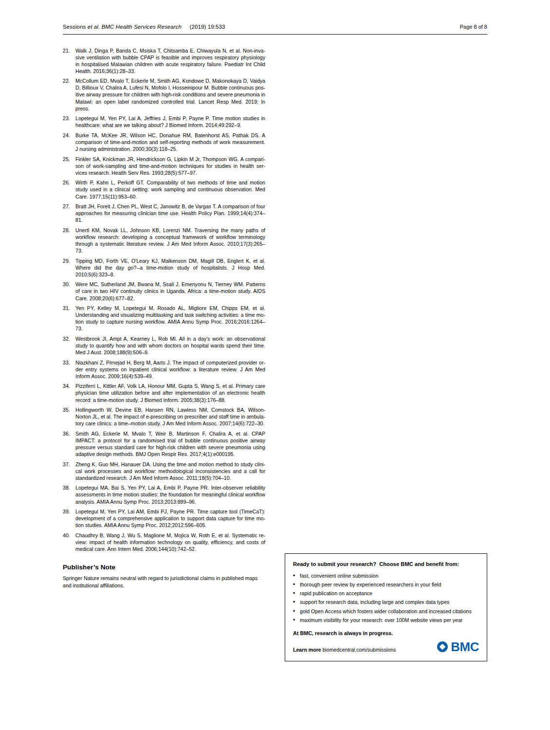Sessions et al. BMC Health Services Research (2019) 19:533
Page 8 of 8
Walk J, Dinga P, Banda C, Msiska T, Chitsamba E, Chiwayula N, et al. Non-invasive ventilation with bubble CPAP is feasible and improves respiratory physiology in hospitalised Malawian children with acute respiratory failure. Paediatr Int Child Health. 2016;36(1):28–33.
McCollum ED, Mvalo T, Eckerle M, Smith AG, Kondowe D, Makonokaya D, Vaidya D, Billioux V, Chalira A, Lufesi N, Mofolo I, Hosseinipour M. Bubble continuous positive airway pressure for children with high-risk conditions and severe pneumonia in Malawi: an open label randomized controlled trial. Lancet Resp Med. 2019; In press.
Lopetegui M, Yen PY, Lai A, Jeffries J, Embi P, Payne P. Time motion studies in healthcare: what are we talking about? J Biomed Inform. 2014;49:292–9.
Burke TA, McKee JR, Wilson HC, Donahue RM, Batenhorst AS, Pathak DS. A comparison of time-and-motion and self-reporting methods of work measurement. J nursing administration. 2000;30(3):118–25.
Finkler SA, Knickman JR, Hendrickson G, Lipkin M Jr, Thompson WG. A comparison of work-sampling and time-and-motion techniques for studies in health services research. Health Serv Res. 1993;28(5):577–97.
Wirth P, Kahn L, Perkoff GT. Comparability of two methods of time and motion study used in a clinical setting: work sampling and continuous observation. Med Care. 1977;15(11):953–60.
Bratt JH, Foreit J, Chen PL, West C, Janowitz B, de Vargas T. A comparison of four approaches for measuring clinician time use. Health Policy Plan. 1999;14(4):374–81.
Unertl KM, Novak LL, Johnson KB, Lorenzi NM. Traversing the many paths of workflow research: developing a conceptual framework of workflow terminology through a systematic literature review. J Am Med Inform Assoc. 2010;17(3):265–73.
Tipping MD, Forth VE, O'Leary KJ, Malkenson DM, Magill DB, Englert K, et al. Where did the day go?--a time-motion study of hospitalists. J Hosp Med. 2010;5(6):323–8.
Were MC, Sutherland JM, Bwana M, Ssali J, Emenyonu N, Tierney WM. Patterns of care in two HIV continuity clinics in Uganda, Africa: a time-motion study. AIDS Care. 2008;20(6):677–82.
Yen PY, Kelley M, Lopetegui M, Rosado AL, Migliore EM, Chipps EM, et al. Understanding and visualizing multitasking and task switching activities: a time motion study to capture nursing workflow. AMIA Annu Symp Proc. 2016;2016:1264–73.
Westbrook JI, Ampt A, Kearney L, Rob MI. All in a day's work: an observational study to quantify how and with whom doctors on hospital wards spend their time. Med J Aust. 2008;188(9):506–9.
Niazkhani Z, Pirnejad H, Berg M, Aarts J. The impact of computerized provider order entry systems on inpatient clinical workflow: a literature review. J Am Med Inform Assoc. 2009;16(4):539–49.
Pizziferri L, Kittler AF, Volk LA, Honour MM, Gupta S, Wang S, et al. Primary care physician time utilization before and after implementation of an electronic health record: a time-motion study. J Biomed Inform. 2005;38(3):176–88.
Hollingworth W, Devine EB, Hansen RN, Lawless NM, Comstock BA, Wilson-Norton JL, et al. The impact of e-prescribing on prescriber and staff time in ambulatory care clinics: a time–motion study. J Am Med Inform Assoc. 2007;14(6):722–30.
Smith AG, Eckerle M, Mvalo T, Weir B, Martinson F, Chalira A, et al. CPAP IMPACT: a protocol for a randomised trial of bubble continuous positive airway pressure versus standard care for high-risk children with severe pneumonia using adaptive design methods. BMJ Open Respir Res. 2017;4(1):e000195.
Zheng K, Guo MH, Hanauer DA. Using the time and motion method to study clinical work processes and workflow: methodological inconsistencies and a call for standardized research. J Am Med Inform Assoc. 2011;18(5):704–10.
Lopetegui MA, Bai S, Yen PY, Lai A, Embi P, Payne PR. Inter-observer reliability assessments in time motion studies: the foundation for meaningful clinical workflow analysis. AMIA Annu Symp Proc. 2013;2013:889–96.
Lopetegui M, Yen PY, Lai AM, Embi PJ, Payne PR. Time capture tool (TimeCaT): development of a comprehensive application to support data capture for time motion studies. AMIA Annu Symp Proc. 2012;2012:596–605.
Chaudhry B, Wang J, Wu S, Maglione M, Mojica W, Roth E, et al. Systematic review: impact of health information technology on quality, efficiency, and costs of medical care. Ann Intern Med. 2006;144(10):742–52.
Publisher’s Note
Springer Nature remains neutral with regard to jurisdictional claims in published maps and institutional affiliations.
Ready to submit your research? Choose BMC and benefit from:
fast, convenient online submission
thorough peer review by experienced researchers in your field
rapid publication on acceptance
support for research data, including large and complex data types
gold Open Access which fosters wider collaboration and increased citations
maximum visibility for your research: over 100M website views per year
At BMC, research is always in progress.
Learn more biomedcentral.com/submissions
BMC